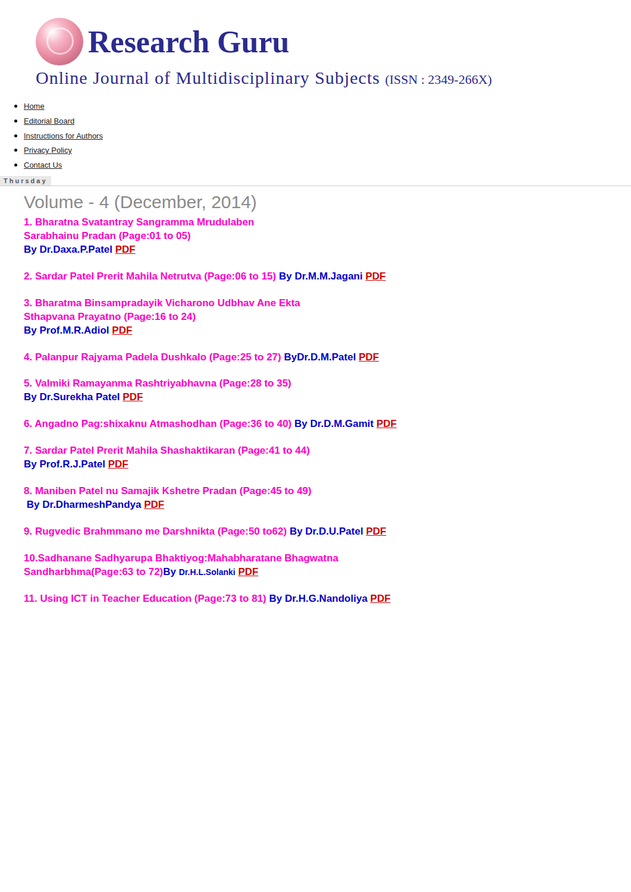Research Guru
Online Journal of Multidisciplinary Subjects (ISSN : 2349-266X)
Home
Editorial Board
Instructions for Authors
Privacy Policy
Contact Us
Thursday
Volume - 4 (December, 2014)
1. Bharatna Svatantray Sangramma Mrudulaben
Sarabhainu Pradan (Page:01 to 05)
By Dr.Daxa.P.Patel PDF
2. Sardar Patel Prerit Mahila Netrutva (Page:06 to 15) By Dr.M.M.Jagani PDF
3. Bharatma Binsampradayik Vicharono Udbhav Ane Ekta
Sthapvana Prayatno (Page:16 to 24)
By Prof.M.R.Adiol PDF
4. Palanpur Rajyama Padela Dushkalo (Page:25 to 27) ByDr.D.M.Patel PDF
5. Valmiki Ramayanma Rashtriyabhavna (Page:28 to 35)
By Dr.Surekha Patel PDF
6. Angadno Pag:shixaknu Atmashodhan (Page:36 to 40) By Dr.D.M.Gamit PDF
7. Sardar Patel Prerit Mahila Shashaktikaran (Page:41 to 44)
By Prof.R.J.Patel PDF
8. Maniben Patel nu Samajik Kshetre Pradan (Page:45 to 49)
By Dr.DharmeshPandya PDF
9. Rugvedic Brahmmano me Darshnikta (Page:50 to62) By Dr.D.U.Patel PDF
10.Sadhanane Sadhyarupa Bhaktiyog:Mahabharatane Bhagwatna
Sandharbhma(Page:63 to 72) By Dr.H.L.Solanki PDF
11. Using ICT in Teacher Education (Page:73 to 81) By Dr.H.G.Nandoliya PDF